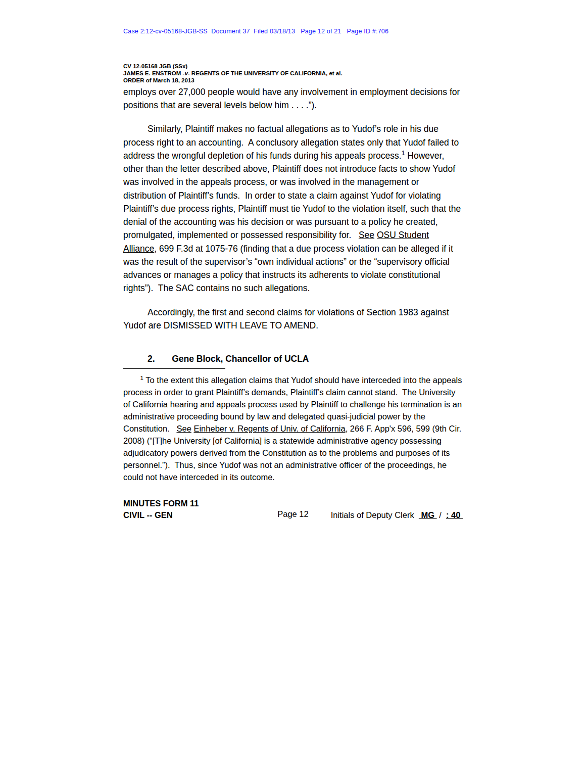Case 2:12-cv-05168-JGB-SS Document 37 Filed 03/18/13 Page 12 of 21 Page ID #:706
CV 12-05168 JGB (SSx)
JAMES E. ENSTROM -v- REGENTS OF THE UNIVERSITY OF CALIFORNIA, et al.
ORDER of March 18, 2013
employs over 27,000 people would have any involvement in employment decisions for positions that are several levels below him . . . .”).
Similarly, Plaintiff makes no factual allegations as to Yudof’s role in his due process right to an accounting. A conclusory allegation states only that Yudof failed to address the wrongful depletion of his funds during his appeals process.1 However, other than the letter described above, Plaintiff does not introduce facts to show Yudof was involved in the appeals process, or was involved in the management or distribution of Plaintiff’s funds. In order to state a claim against Yudof for violating Plaintiff’s due process rights, Plaintiff must tie Yudof to the violation itself, such that the denial of the accounting was his decision or was pursuant to a policy he created, promulgated, implemented or possessed responsibility for. See OSU Student Alliance, 699 F.3d at 1075-76 (finding that a due process violation can be alleged if it was the result of the supervisor’s “own individual actions” or the “supervisory official advances or manages a policy that instructs its adherents to violate constitutional rights”). The SAC contains no such allegations.
Accordingly, the first and second claims for violations of Section 1983 against Yudof are DISMISSED WITH LEAVE TO AMEND.
2. Gene Block, Chancellor of UCLA
1 To the extent this allegation claims that Yudof should have interceded into the appeals process in order to grant Plaintiff’s demands, Plaintiff’s claim cannot stand. The University of California hearing and appeals process used by Plaintiff to challenge his termination is an administrative proceeding bound by law and delegated quasi-judicial power by the Constitution. See Einheber v. Regents of Univ. of California, 266 F. App'x 596, 599 (9th Cir. 2008) (“[T]he University [of California] is a statewide administrative agency possessing adjudicatory powers derived from the Constitution as to the problems and purposes of its personnel.”). Thus, since Yudof was not an administrative officer of the proceedings, he could not have interceded in its outcome.
MINUTES FORM 11
CIVIL -- GEN
Initials of Deputy Clerk MG / : 40
Page 12